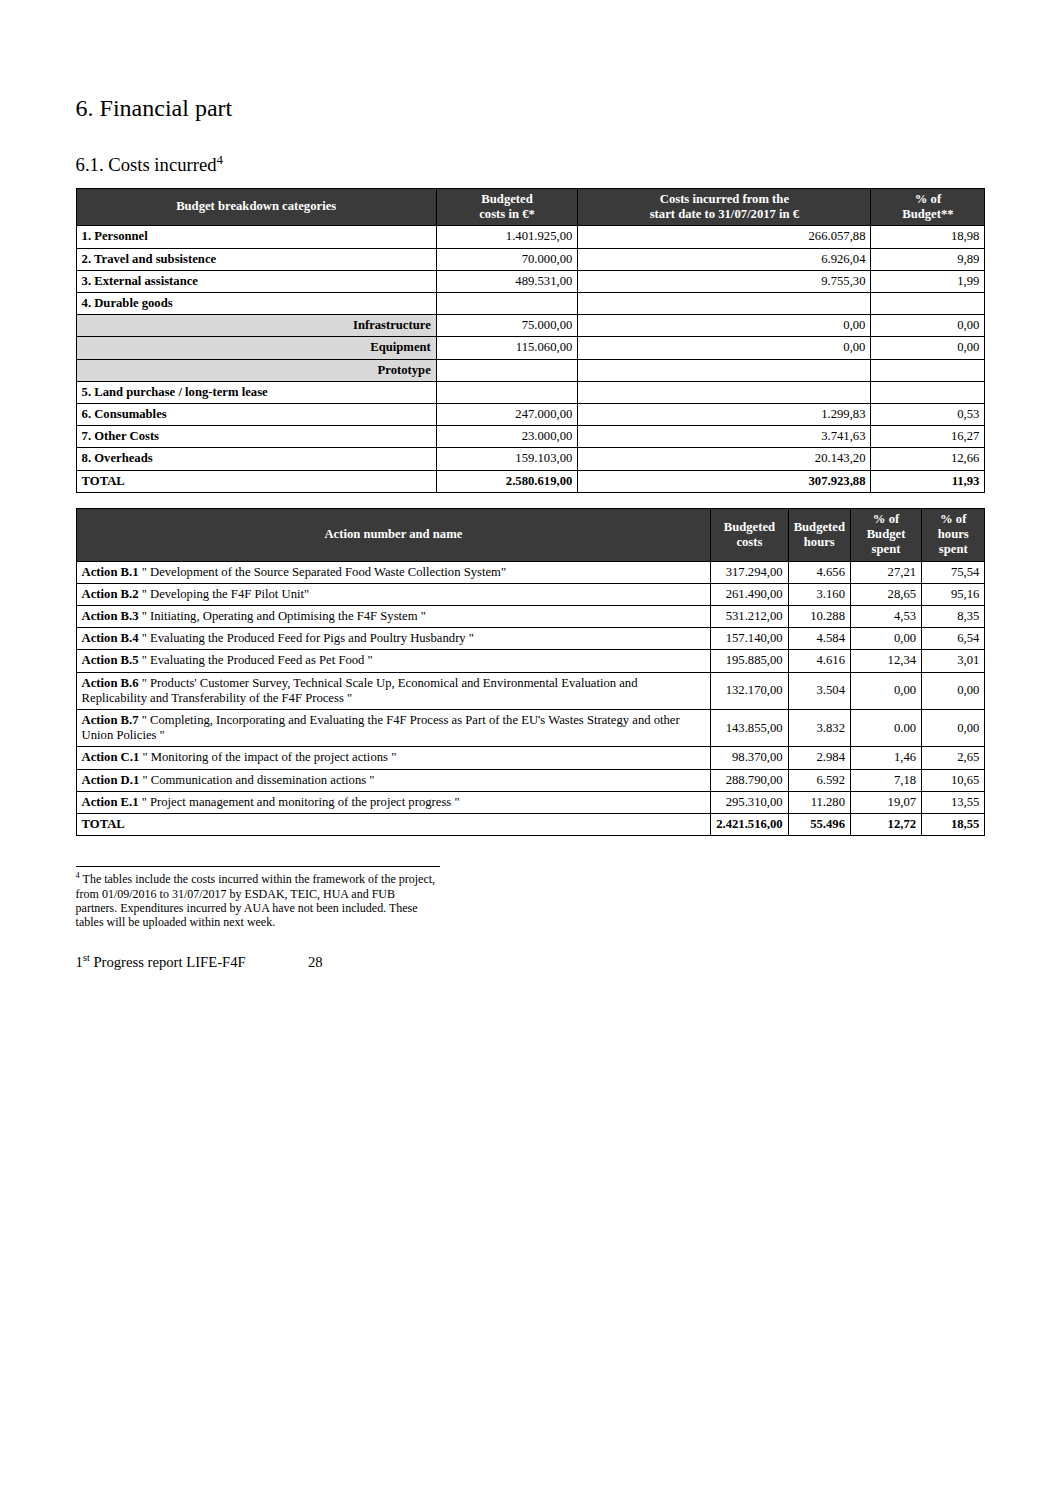6. Financial part
6.1. Costs incurred4
| Budget breakdown categories | Budgeted costs in €* | Costs incurred from the start date to 31/07/2017 in € | % of Budget** |
| --- | --- | --- | --- |
| 1. Personnel | 1.401.925,00 | 266.057,88 | 18,98 |
| 2. Travel and subsistence | 70.000,00 | 6.926,04 | 9,89 |
| 3. External assistance | 489.531,00 | 9.755,30 | 1,99 |
| 4. Durable goods | | | |
| Infrastructure | 75.000,00 | 0,00 | 0,00 |
| Equipment | 115.060,00 | 0,00 | 0,00 |
| Prototype | | | |
| 5. Land purchase / long-term lease | | | |
| 6. Consumables | 247.000,00 | 1.299,83 | 0,53 |
| 7. Other Costs | 23.000,00 | 3.741,63 | 16,27 |
| 8. Overheads | 159.103,00 | 20.143,20 | 12,66 |
| TOTAL | 2.580.619,00 | 307.923,88 | 11,93 |
| Action number and name | Budgeted costs | Budgeted hours | % of Budget spent | % of hours spent |
| --- | --- | --- | --- | --- |
| Action B.1 " Development of the Source Separated Food Waste Collection System" | 317.294,00 | 4.656 | 27,21 | 75,54 |
| Action B.2 " Developing the F4F Pilot Unit" | 261.490,00 | 3.160 | 28,65 | 95,16 |
| Action B.3 " Initiating, Operating and Optimising the F4F System " | 531.212,00 | 10.288 | 4,53 | 8,35 |
| Action B.4 " Evaluating the Produced Feed for Pigs and Poultry Husbandry " | 157.140,00 | 4.584 | 0,00 | 6,54 |
| Action B.5 " Evaluating the Produced Feed as Pet Food " | 195.885,00 | 4.616 | 12,34 | 3,01 |
| Action B.6 " Products' Customer Survey, Technical Scale Up, Economical and Environmental Evaluation and Replicability and Transferability of the F4F Process " | 132.170,00 | 3.504 | 0,00 | 0,00 |
| Action B.7 " Completing, Incorporating and Evaluating the F4F Process as Part of the EU's Wastes Strategy and other Union Policies " | 143.855,00 | 3.832 | 0.00 | 0,00 |
| Action C.1 " Monitoring of the impact of the project actions " | 98.370,00 | 2.984 | 1,46 | 2,65 |
| Action D.1 " Communication and dissemination actions " | 288.790,00 | 6.592 | 7,18 | 10,65 |
| Action E.1 " Project management and monitoring of the project progress " | 295.310,00 | 11.280 | 19,07 | 13,55 |
| TOTAL | 2.421.516,00 | 55.496 | 12,72 | 18,55 |
4 The tables include the costs incurred within the framework of the project, from 01/09/2016 to 31/07/2017 by ESDAK, TEIC, HUA and FUB partners. Expenditures incurred by AUA have not been included. These tables will be uploaded within next week.
1st Progress report LIFE-F4F 28